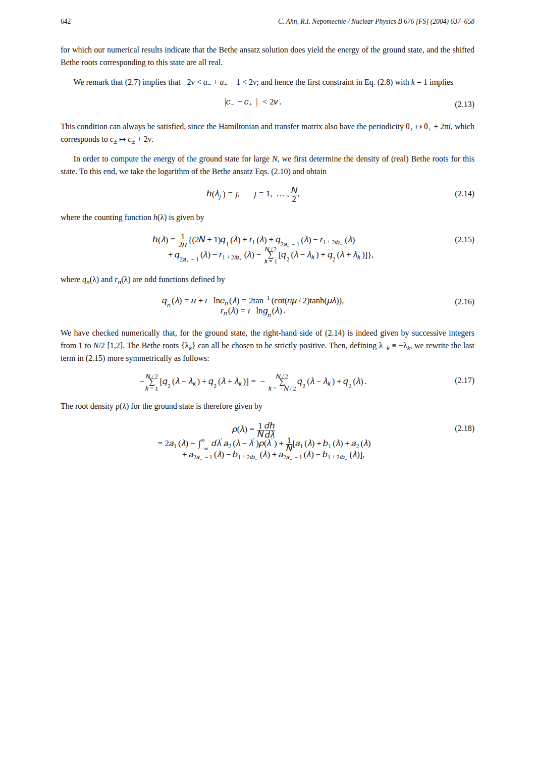642 C. Ahn, R.I. Nepomechie / Nuclear Physics B 676 [FS] (2004) 637–658
for which our numerical results indicate that the Bethe ansatz solution does yield the energy of the ground state, and the shifted Bethe roots corresponding to this state are all real.
We remark that (2.7) implies that −2ν < a− + a+ − 1 < 2ν; and hence the first constraint in Eq. (2.8) with k = 1 implies
|c−−c+| <2ν.
(2.13)
This condition can always be satisfied, since the Hamiltonian and transfer matrix also have the periodicity θ± ↦ θ± + 2πi, which corresponds to c± ↦ c± + 2ν.
In order to compute the energy of the ground state for large N, we first determine the density of (real) Bethe roots for this state. To this end, we take the logarithm of the Bethe ansatz Eqs. (2.10) and obtain
h(λj)=j, j=1,…, N2,
(2.14)
where the counting function h(λ) is given by
h(λ)= 12π { (2N+1) q1(λ) + r1(λ) + q2a−−1 (λ) − r1+2ib− (λ) + q2a+−1 (λ) − r1+2ib+ (λ) − ∑ k=1 N/2 [ q2(λ−λk) + q2(λ+λk) ] } ,
(2.15)
where qn(λ) and rn(λ) are odd functions defined by
qn(λ) = π+i ln⁡ en(λ) = 2tan−1 ( cot(nμ/2) tanh(μλ) ) , rn(λ) = i ln⁡ gn(λ) .
(2.16)
We have checked numerically that, for the ground state, the right-hand side of (2.14) is indeed given by successive integers from 1 to N/2 [1,2]. The Bethe roots {λk} can all be chosen to be strictly positive. Then, defining λ−k ≡ −λk, we rewrite the last term in (2.15) more symmetrically as follows:
− ∑ k=1 N/2 [ q2(λ−λk) + q2(λ+λk) ] = − ∑ k=−N/2 N/2 q2(λ−λk) + q2(λ) .
(2.17)
The root density ρ(λ) for the ground state is therefore given by
ρ(λ) = 1N dhdλ = 2a1(λ) − ∫ −∞ ∞ dλ′ a2(λ−λ′) ρ(λ′) + 1N [ a1(λ) + b1(λ) + a2(λ) + a2a−−1 (λ) − b1+2ib− (λ) + a2a+−1 (λ) − b1+2ib+ (λ) ] ,
(2.18)